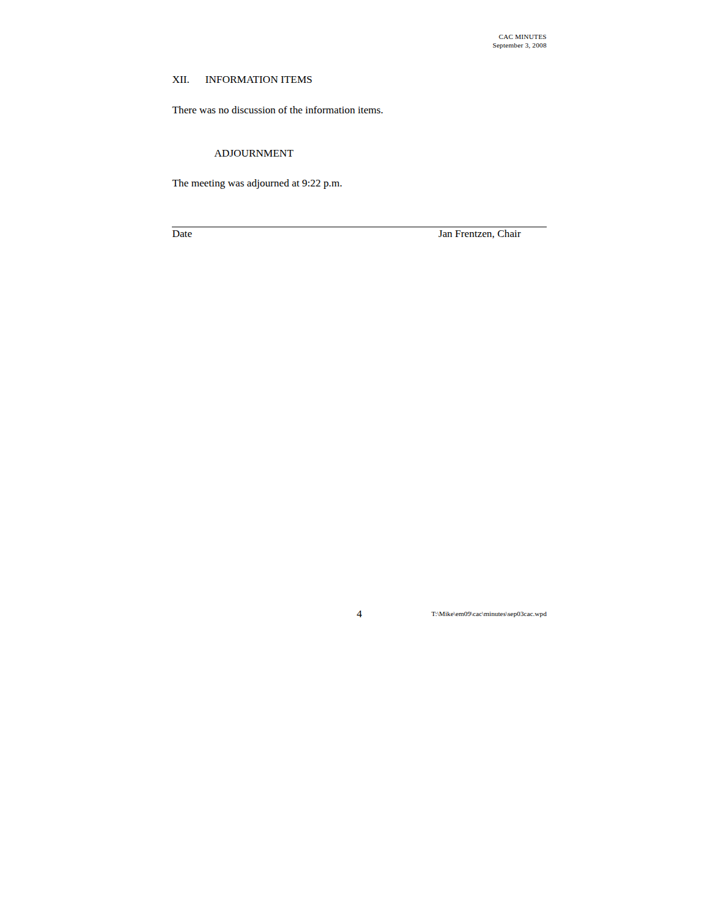CAC MINUTES
September 3, 2008
XII. INFORMATION ITEMS
There was no discussion of the information items.
ADJOURNMENT
The meeting was adjourned at 9:22 p.m.
Date Jan Frentzen, Chair
4 T:\Mike\em09\cac\minutes\sep03cac.wpd